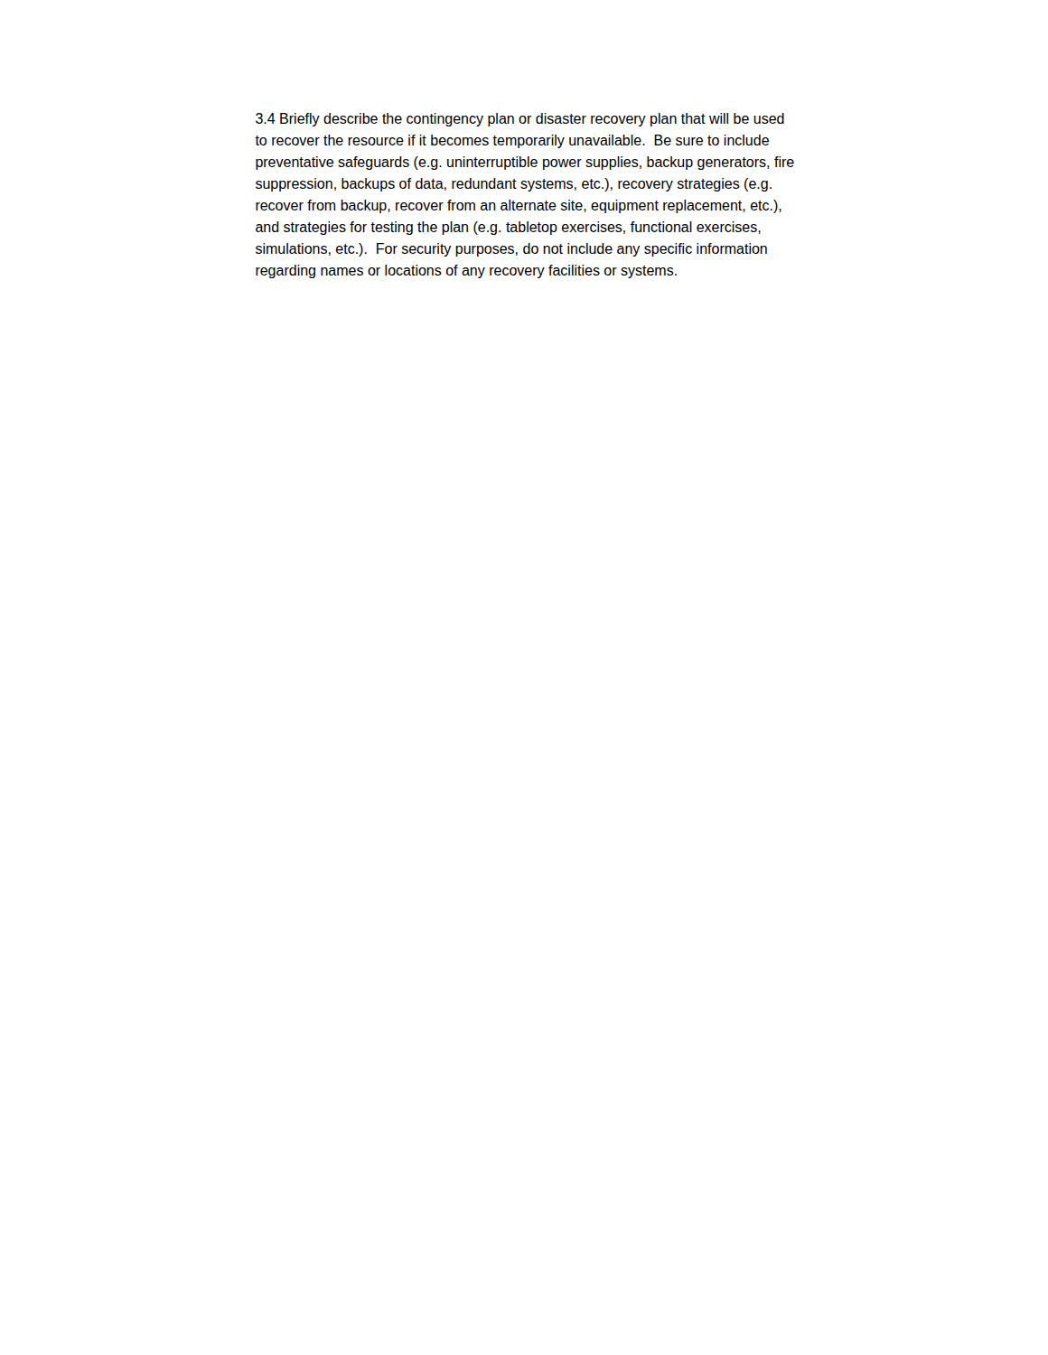3.4 Briefly describe the contingency plan or disaster recovery plan that will be used to recover the resource if it becomes temporarily unavailable. Be sure to include preventative safeguards (e.g. uninterruptible power supplies, backup generators, fire suppression, backups of data, redundant systems, etc.), recovery strategies (e.g. recover from backup, recover from an alternate site, equipment replacement, etc.), and strategies for testing the plan (e.g. tabletop exercises, functional exercises, simulations, etc.). For security purposes, do not include any specific information regarding names or locations of any recovery facilities or systems.